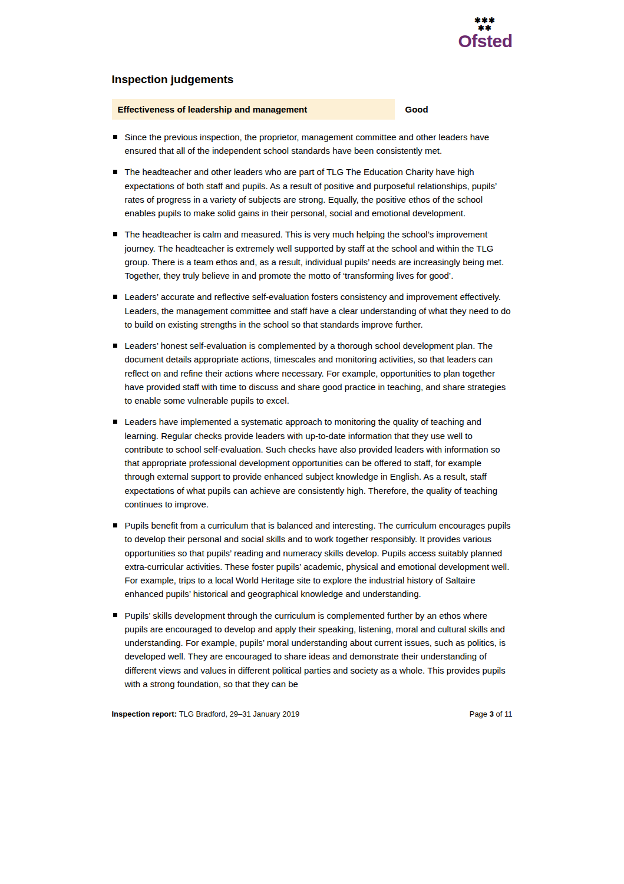✱✱✱
✱✱
Ofsted
Inspection judgements
Effectiveness of leadership and management
Good
Since the previous inspection, the proprietor, management committee and other leaders have ensured that all of the independent school standards have been consistently met.
The headteacher and other leaders who are part of TLG The Education Charity have high expectations of both staff and pupils. As a result of positive and purposeful relationships, pupils’ rates of progress in a variety of subjects are strong. Equally, the positive ethos of the school enables pupils to make solid gains in their personal, social and emotional development.
The headteacher is calm and measured. This is very much helping the school’s improvement journey. The headteacher is extremely well supported by staff at the school and within the TLG group. There is a team ethos and, as a result, individual pupils’ needs are increasingly being met. Together, they truly believe in and promote the motto of ‘transforming lives for good’.
Leaders’ accurate and reflective self-evaluation fosters consistency and improvement effectively. Leaders, the management committee and staff have a clear understanding of what they need to do to build on existing strengths in the school so that standards improve further.
Leaders’ honest self-evaluation is complemented by a thorough school development plan. The document details appropriate actions, timescales and monitoring activities, so that leaders can reflect on and refine their actions where necessary. For example, opportunities to plan together have provided staff with time to discuss and share good practice in teaching, and share strategies to enable some vulnerable pupils to excel.
Leaders have implemented a systematic approach to monitoring the quality of teaching and learning. Regular checks provide leaders with up-to-date information that they use well to contribute to school self-evaluation. Such checks have also provided leaders with information so that appropriate professional development opportunities can be offered to staff, for example through external support to provide enhanced subject knowledge in English. As a result, staff expectations of what pupils can achieve are consistently high. Therefore, the quality of teaching continues to improve.
Pupils benefit from a curriculum that is balanced and interesting. The curriculum encourages pupils to develop their personal and social skills and to work together responsibly. It provides various opportunities so that pupils’ reading and numeracy skills develop. Pupils access suitably planned extra-curricular activities. These foster pupils’ academic, physical and emotional development well. For example, trips to a local World Heritage site to explore the industrial history of Saltaire enhanced pupils’ historical and geographical knowledge and understanding.
Pupils’ skills development through the curriculum is complemented further by an ethos where pupils are encouraged to develop and apply their speaking, listening, moral and cultural skills and understanding. For example, pupils’ moral understanding about current issues, such as politics, is developed well. They are encouraged to share ideas and demonstrate their understanding of different views and values in different political parties and society as a whole. This provides pupils with a strong foundation, so that they can be
Inspection report: TLG Bradford, 29–31 January 2019
Page 3 of 11